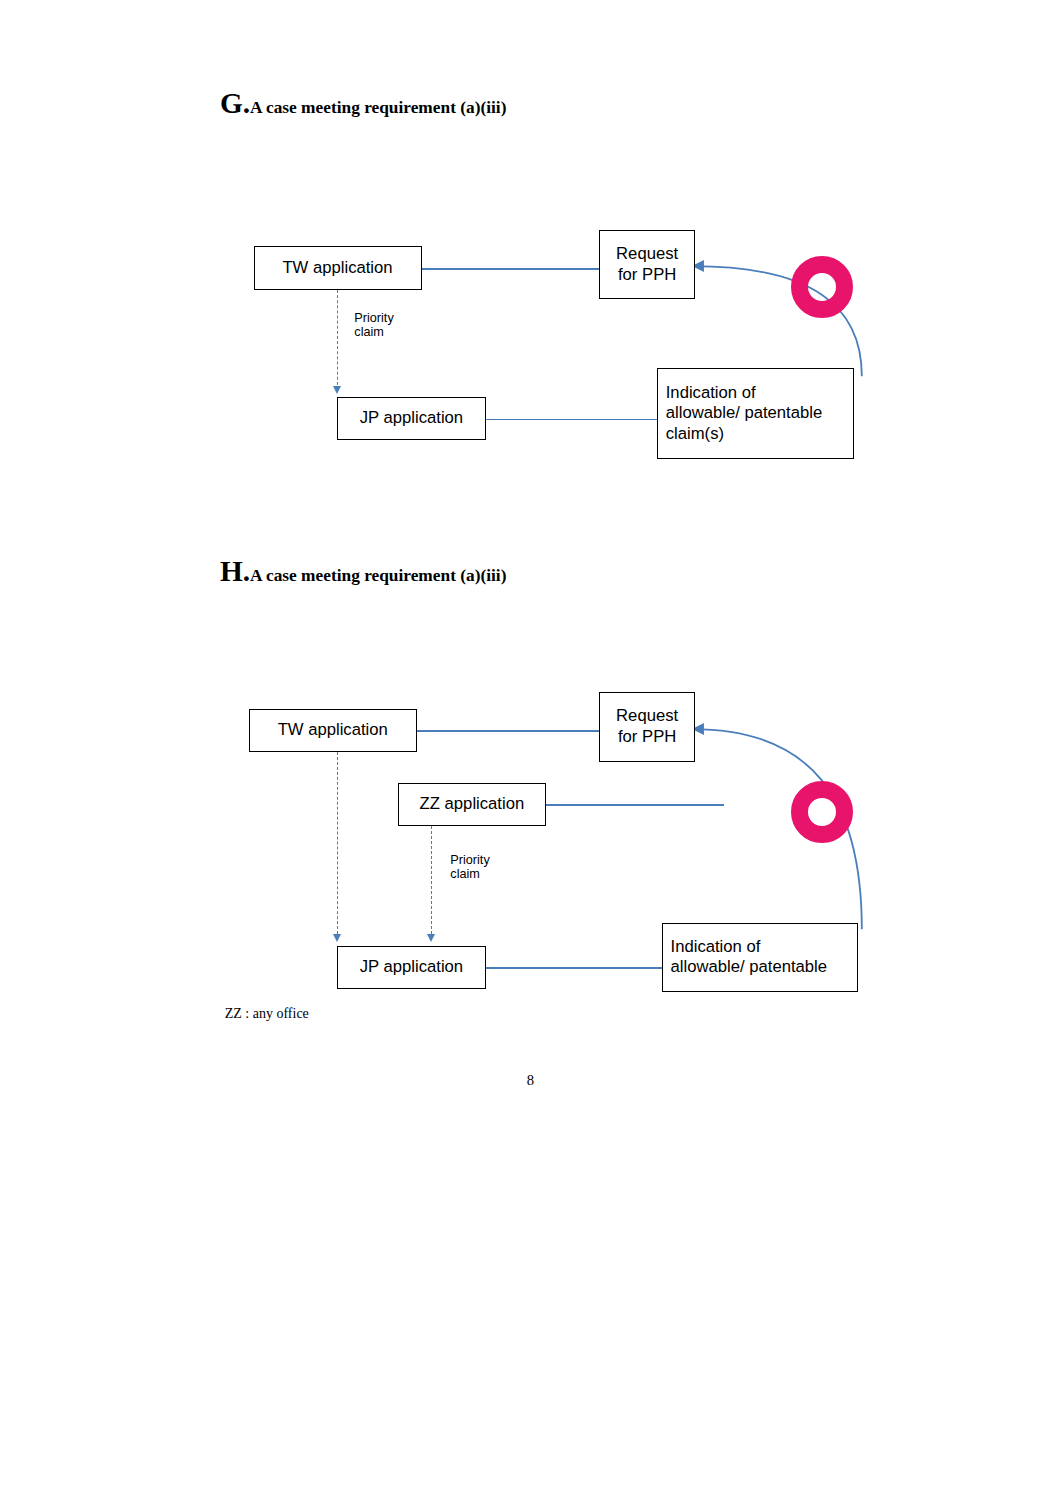G. A case meeting requirement (a)(iii)
TW application
Request
for PPH
Priority
claim
JP application
Indication of
allowable/ patentable
claim(s)
H. A case meeting requirement (a)(iii)
TW application
Request
for PPH
ZZ application
Priority
claim
JP application
Indication of
allowable/ patentable
ZZ : any office
8